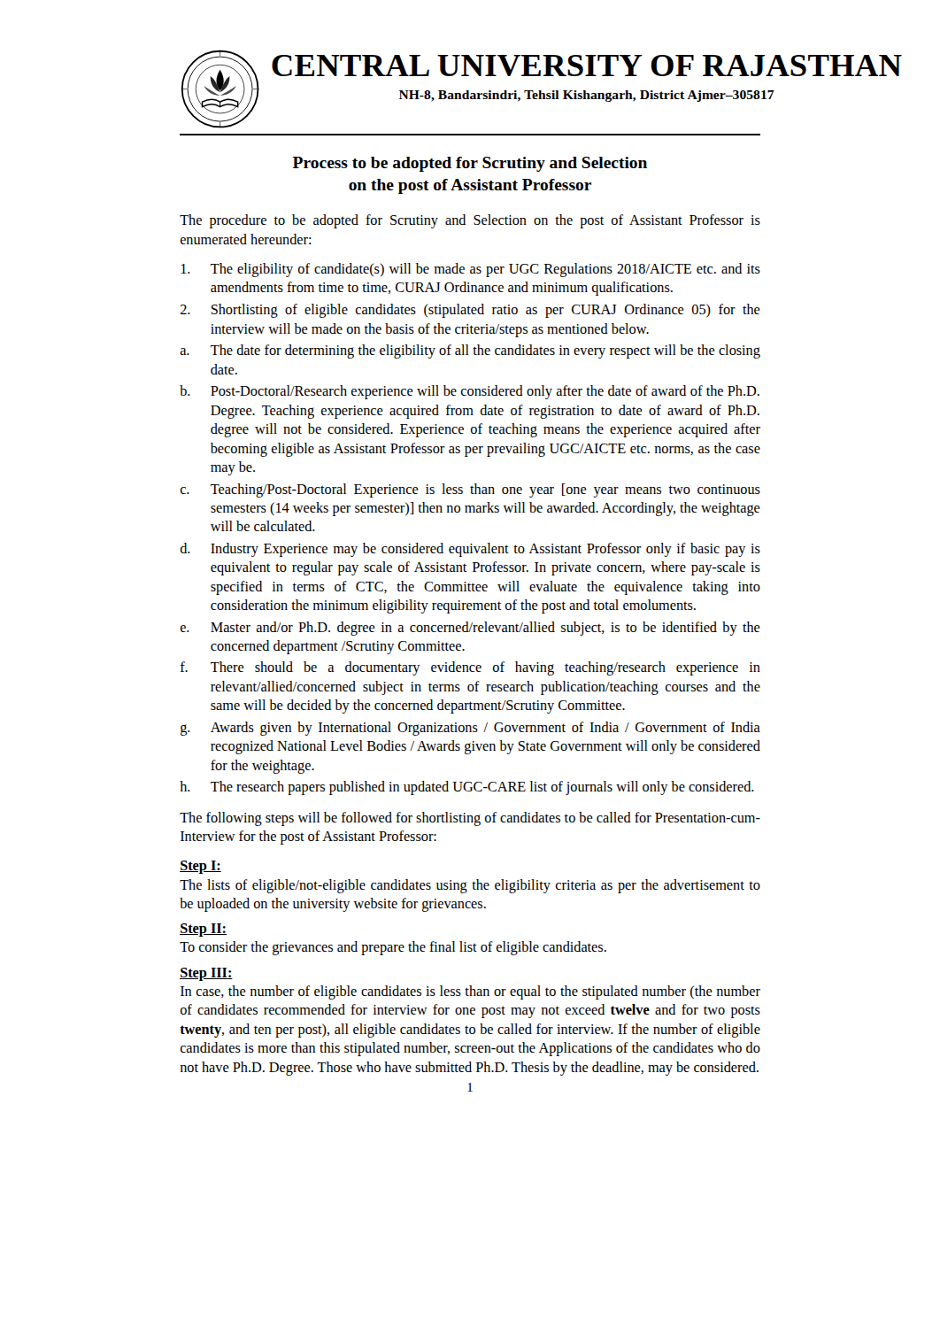CENTRAL UNIVERSITY OF RAJASTHAN
NH‑8, Bandarsindri, Tehsil Kishangarh, District Ajmer–305817
Process to be adopted for Scrutiny and Selection
on the post of Assistant Professor
The procedure to be adopted for Scrutiny and Selection on the post of Assistant Professor is enumerated hereunder:
1. The eligibility of candidate(s) will be made as per UGC Regulations 2018/AICTE etc. and its amendments from time to time, CURAJ Ordinance and minimum qualifications.
2. Shortlisting of eligible candidates (stipulated ratio as per CURAJ Ordinance 05) for the interview will be made on the basis of the criteria/steps as mentioned below.
a. The date for determining the eligibility of all the candidates in every respect will be the closing date.
b. Post-Doctoral/Research experience will be considered only after the date of award of the Ph.D. Degree. Teaching experience acquired from date of registration to date of award of Ph.D. degree will not be considered. Experience of teaching means the experience acquired after becoming eligible as Assistant Professor as per prevailing UGC/AICTE etc. norms, as the case may be.
c. Teaching/Post-Doctoral Experience is less than one year [one year means two continuous semesters (14 weeks per semester)] then no marks will be awarded. Accordingly, the weightage will be calculated.
d. Industry Experience may be considered equivalent to Assistant Professor only if basic pay is equivalent to regular pay scale of Assistant Professor. In private concern, where pay-scale is specified in terms of CTC, the Committee will evaluate the equivalence taking into consideration the minimum eligibility requirement of the post and total emoluments.
e. Master and/or Ph.D. degree in a concerned/relevant/allied subject, is to be identified by the concerned department /Scrutiny Committee.
f. There should be a documentary evidence of having teaching/research experience in relevant/allied/concerned subject in terms of research publication/teaching courses and the same will be decided by the concerned department/Scrutiny Committee.
g. Awards given by International Organizations / Government of India / Government of India recognized National Level Bodies / Awards given by State Government will only be considered for the weightage.
h. The research papers published in updated UGC-CARE list of journals will only be considered.
The following steps will be followed for shortlisting of candidates to be called for Presentation-cum-Interview for the post of Assistant Professor:
Step I:
The lists of eligible/not-eligible candidates using the eligibility criteria as per the advertisement to be uploaded on the university website for grievances.
Step II:
To consider the grievances and prepare the final list of eligible candidates.
Step III:
In case, the number of eligible candidates is less than or equal to the stipulated number (the number of candidates recommended for interview for one post may not exceed twelve and for two posts twenty, and ten per post), all eligible candidates to be called for interview. If the number of eligible candidates is more than this stipulated number, screen-out the Applications of the candidates who do not have Ph.D. Degree. Those who have submitted Ph.D. Thesis by the deadline, may be considered.
1